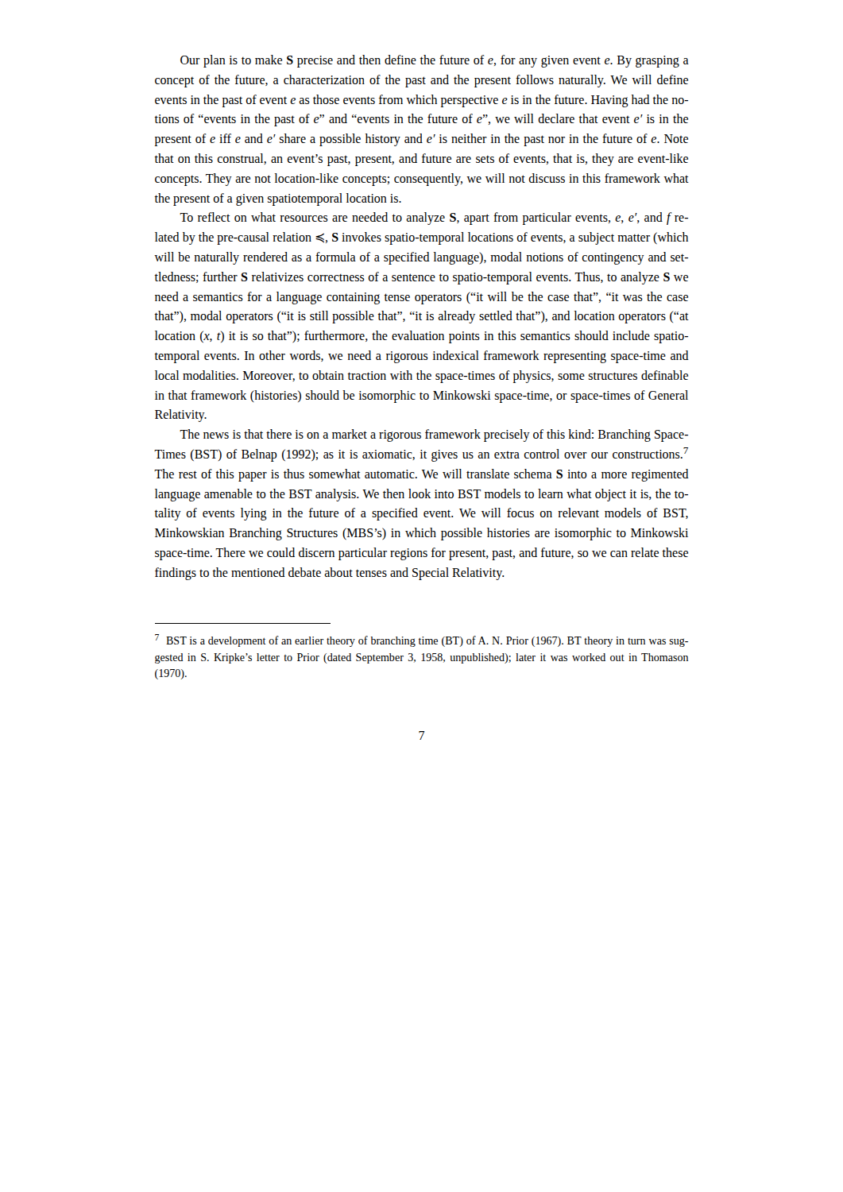Our plan is to make S precise and then define the future of e, for any given event e. By grasping a concept of the future, a characterization of the past and the present follows naturally. We will define events in the past of event e as those events from which perspective e is in the future. Having had the notions of “events in the past of e” and “events in the future of e”, we will declare that event e′ is in the present of e iff e and e′ share a possible history and e′ is neither in the past nor in the future of e. Note that on this construal, an event’s past, present, and future are sets of events, that is, they are event-like concepts. They are not location-like concepts; consequently, we will not discuss in this framework what the present of a given spatiotemporal location is.
To reflect on what resources are needed to analyze S, apart from particular events, e, e′, and f related by the pre-causal relation ≼, S invokes spatio-temporal locations of events, a subject matter (which will be naturally rendered as a formula of a specified language), modal notions of contingency and settledness; further S relativizes correctness of a sentence to spatio-temporal events. Thus, to analyze S we need a semantics for a language containing tense operators (“it will be the case that”, “it was the case that”), modal operators (“it is still possible that”, “it is already settled that”), and location operators (“at location (x, t) it is so that”); furthermore, the evaluation points in this semantics should include spatio-temporal events. In other words, we need a rigorous indexical framework representing space-time and local modalities. Moreover, to obtain traction with the space-times of physics, some structures definable in that framework (histories) should be isomorphic to Minkowski space-time, or space-times of General Relativity.
The news is that there is on a market a rigorous framework precisely of this kind: Branching Space-Times (BST) of Belnap (1992); as it is axiomatic, it gives us an extra control over our constructions.7 The rest of this paper is thus somewhat automatic. We will translate schema S into a more regimented language amenable to the BST analysis. We then look into BST models to learn what object it is, the totality of events lying in the future of a specified event. We will focus on relevant models of BST, Minkowskian Branching Structures (MBS’s) in which possible histories are isomorphic to Minkowski space-time. There we could discern particular regions for present, past, and future, so we can relate these findings to the mentioned debate about tenses and Special Relativity.
7 BST is a development of an earlier theory of branching time (BT) of A. N. Prior (1967). BT theory in turn was suggested in S. Kripke’s letter to Prior (dated September 3, 1958, unpublished); later it was worked out in Thomason (1970).
7